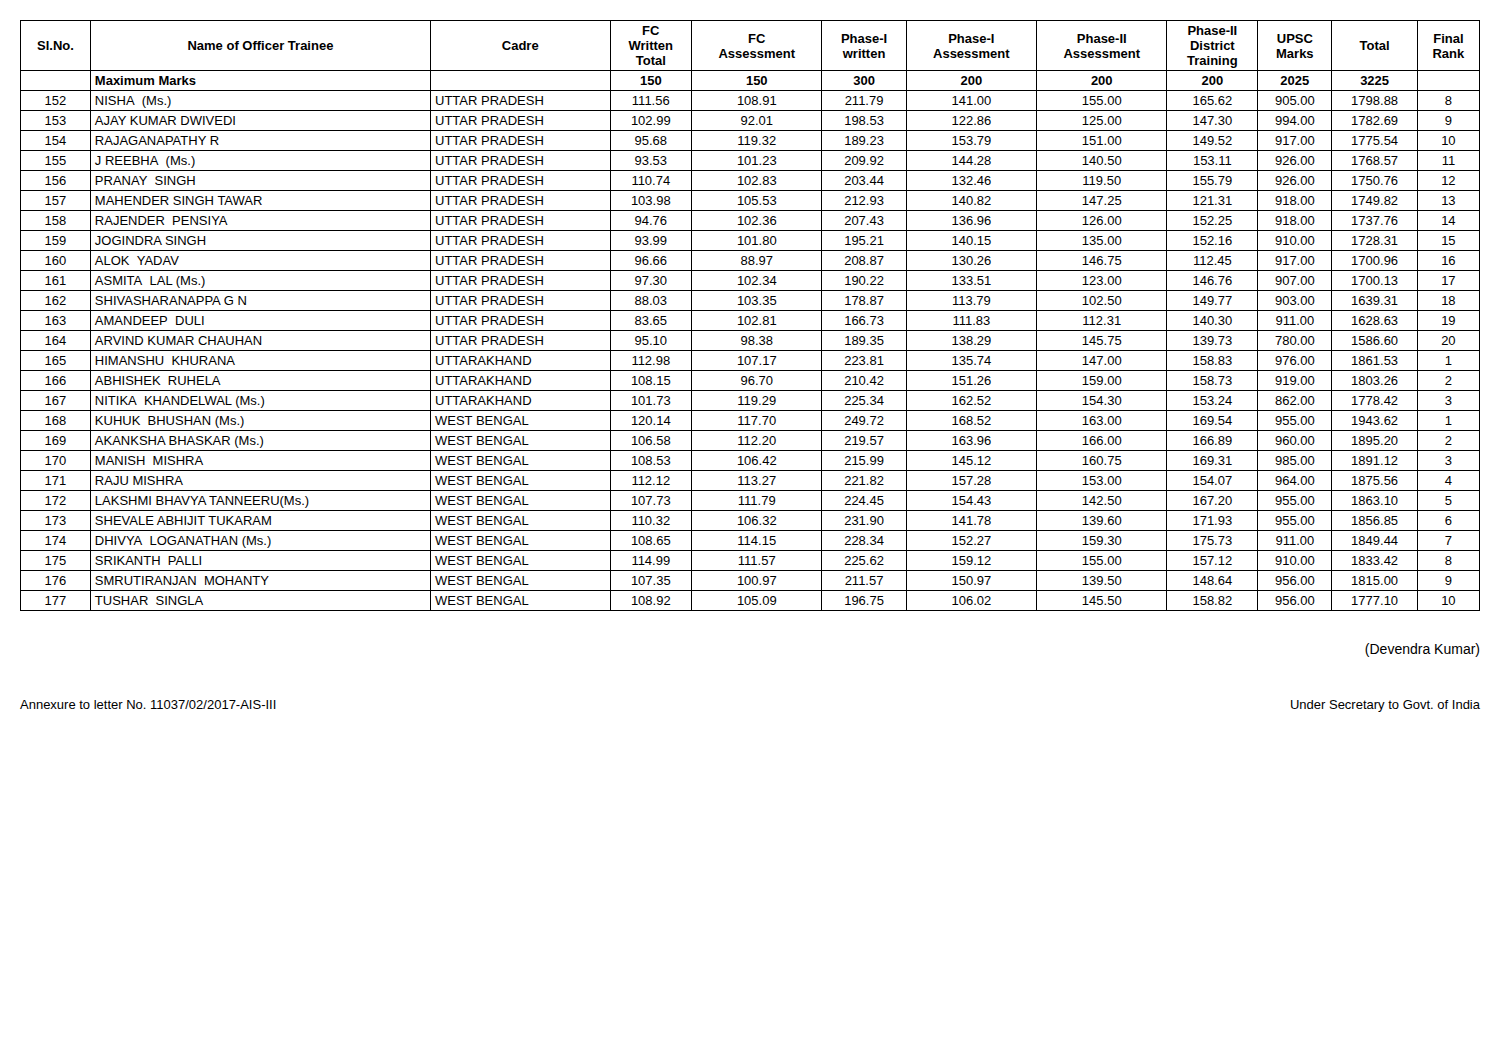| Sl.No. | Name of Officer Trainee | Cadre | FC Written Total | FC Assessment | Phase-I written | Phase-I Assessment | Phase-II Assessment | Phase-II District Training | UPSC Marks | Total | Final Rank |
| --- | --- | --- | --- | --- | --- | --- | --- | --- | --- | --- | --- |
| | Maximum Marks | | 150 | 150 | 300 | 200 | 200 | 200 | 2025 | 3225 | |
| 152 | NISHA (Ms.) | UTTAR PRADESH | 111.56 | 108.91 | 211.79 | 141.00 | 155.00 | 165.62 | 905.00 | 1798.88 | 8 |
| 153 | AJAY KUMAR DWIVEDI | UTTAR PRADESH | 102.99 | 92.01 | 198.53 | 122.86 | 125.00 | 147.30 | 994.00 | 1782.69 | 9 |
| 154 | RAJAGANAPATHY R | UTTAR PRADESH | 95.68 | 119.32 | 189.23 | 153.79 | 151.00 | 149.52 | 917.00 | 1775.54 | 10 |
| 155 | J REEBHA (Ms.) | UTTAR PRADESH | 93.53 | 101.23 | 209.92 | 144.28 | 140.50 | 153.11 | 926.00 | 1768.57 | 11 |
| 156 | PRANAY SINGH | UTTAR PRADESH | 110.74 | 102.83 | 203.44 | 132.46 | 119.50 | 155.79 | 926.00 | 1750.76 | 12 |
| 157 | MAHENDER SINGH TAWAR | UTTAR PRADESH | 103.98 | 105.53 | 212.93 | 140.82 | 147.25 | 121.31 | 918.00 | 1749.82 | 13 |
| 158 | RAJENDER PENSIYA | UTTAR PRADESH | 94.76 | 102.36 | 207.43 | 136.96 | 126.00 | 152.25 | 918.00 | 1737.76 | 14 |
| 159 | JOGINDRA SINGH | UTTAR PRADESH | 93.99 | 101.80 | 195.21 | 140.15 | 135.00 | 152.16 | 910.00 | 1728.31 | 15 |
| 160 | ALOK YADAV | UTTAR PRADESH | 96.66 | 88.97 | 208.87 | 130.26 | 146.75 | 112.45 | 917.00 | 1700.96 | 16 |
| 161 | ASMITA LAL (Ms.) | UTTAR PRADESH | 97.30 | 102.34 | 190.22 | 133.51 | 123.00 | 146.76 | 907.00 | 1700.13 | 17 |
| 162 | SHIVASHARANAPPA G N | UTTAR PRADESH | 88.03 | 103.35 | 178.87 | 113.79 | 102.50 | 149.77 | 903.00 | 1639.31 | 18 |
| 163 | AMANDEEP DULI | UTTAR PRADESH | 83.65 | 102.81 | 166.73 | 111.83 | 112.31 | 140.30 | 911.00 | 1628.63 | 19 |
| 164 | ARVIND KUMAR CHAUHAN | UTTAR PRADESH | 95.10 | 98.38 | 189.35 | 138.29 | 145.75 | 139.73 | 780.00 | 1586.60 | 20 |
| 165 | HIMANSHU KHURANA | UTTARAKHAND | 112.98 | 107.17 | 223.81 | 135.74 | 147.00 | 158.83 | 976.00 | 1861.53 | 1 |
| 166 | ABHISHEK RUHELA | UTTARAKHAND | 108.15 | 96.70 | 210.42 | 151.26 | 159.00 | 158.73 | 919.00 | 1803.26 | 2 |
| 167 | NITIKA KHANDELWAL (Ms.) | UTTARAKHAND | 101.73 | 119.29 | 225.34 | 162.52 | 154.30 | 153.24 | 862.00 | 1778.42 | 3 |
| 168 | KUHUK BHUSHAN (Ms.) | WEST BENGAL | 120.14 | 117.70 | 249.72 | 168.52 | 163.00 | 169.54 | 955.00 | 1943.62 | 1 |
| 169 | AKANKSHA BHASKAR (Ms.) | WEST BENGAL | 106.58 | 112.20 | 219.57 | 163.96 | 166.00 | 166.89 | 960.00 | 1895.20 | 2 |
| 170 | MANISH MISHRA | WEST BENGAL | 108.53 | 106.42 | 215.99 | 145.12 | 160.75 | 169.31 | 985.00 | 1891.12 | 3 |
| 171 | RAJU MISHRA | WEST BENGAL | 112.12 | 113.27 | 221.82 | 157.28 | 153.00 | 154.07 | 964.00 | 1875.56 | 4 |
| 172 | LAKSHMI BHAVYA TANNEERU(Ms.) | WEST BENGAL | 107.73 | 111.79 | 224.45 | 154.43 | 142.50 | 167.20 | 955.00 | 1863.10 | 5 |
| 173 | SHEVALE ABHIJIT TUKARAM | WEST BENGAL | 110.32 | 106.32 | 231.90 | 141.78 | 139.60 | 171.93 | 955.00 | 1856.85 | 6 |
| 174 | DHIVYA LOGANATHAN (Ms.) | WEST BENGAL | 108.65 | 114.15 | 228.34 | 152.27 | 159.30 | 175.73 | 911.00 | 1849.44 | 7 |
| 175 | SRIKANTH PALLI | WEST BENGAL | 114.99 | 111.57 | 225.62 | 159.12 | 155.00 | 157.12 | 910.00 | 1833.42 | 8 |
| 176 | SMRUTIRANJAN MOHANTY | WEST BENGAL | 107.35 | 100.97 | 211.57 | 150.97 | 139.50 | 148.64 | 956.00 | 1815.00 | 9 |
| 177 | TUSHAR SINGLA | WEST BENGAL | 108.92 | 105.09 | 196.75 | 106.02 | 145.50 | 158.82 | 956.00 | 1777.10 | 10 |
(Devendra Kumar)
Annexure to letter No. 11037/02/2017-AIS-III
Under Secretary to Govt. of India